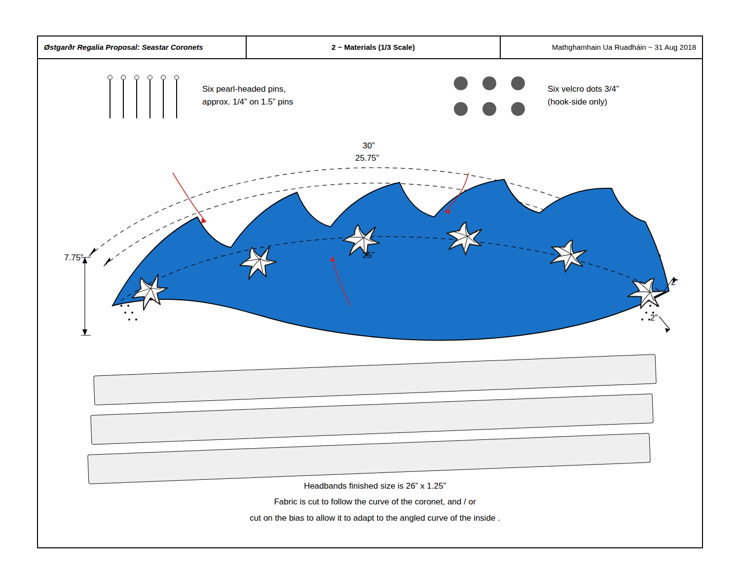Østgarðr Regalia Proposal: Seastar Coronets
2 ~ Materials (1/3 Scale)
Mathghamhain Ua Ruadháin ~ 31 Aug 2018
Six pearl-headed pins,
approx. 1/4” on 1.5” pins
Six velcro dots 3/4”
(hook-side only)
30”
25.75”
25”
7.75”
2”
2”
Headbands finished size is 26” x 1.25”
Fabric is cut to follow the curve of the coronet, and / or
cut on the bias to allow it to adapt to the angled curve of the inside .